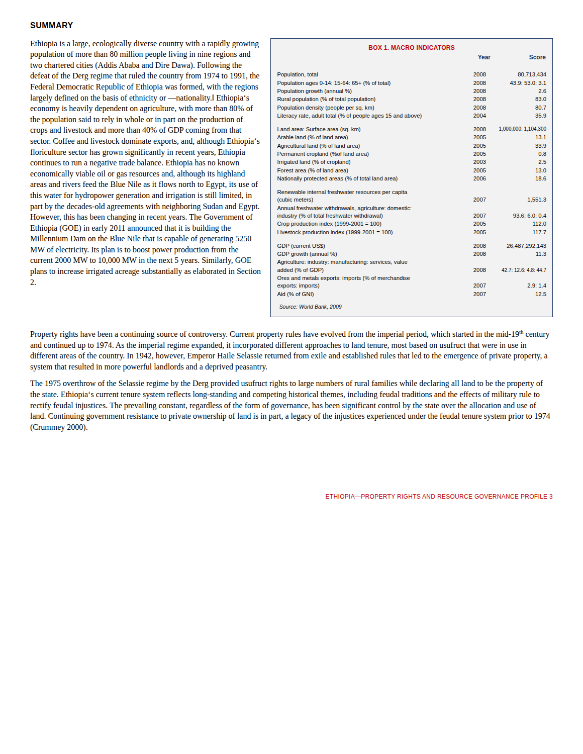SUMMARY
BOX 1. MACRO INDICATORS
| | Year | Score |
| --- | --- | --- |
| Population, total | 2008 | 80,713,434 |
| Population ages 0-14: 15-64: 65+ (% of total) | 2008 | 43.9: 53.0: 3.1 |
| Population growth (annual %) | 2008 | 2.6 |
| Rural population (% of total population) | 2008 | 83.0 |
| Population density (people per sq. km) | 2008 | 80.7 |
| Literacy rate, adult total (% of people ages 15 and above) | 2004 | 35.9 |
| Land area: Surface area (sq. km) | 2008 | 1,000,000: 1,104,300 |
| Arable land (% of land area) | 2005 | 13.1 |
| Agricultural land (% of land area) | 2005 | 33.9 |
| Permanent cropland (%of land area) | 2005 | 0.8 |
| Irrigated land (% of cropland) | 2003 | 2.5 |
| Forest area (% of land area) | 2005 | 13.0 |
| Nationally protected areas (% of total land area) | 2006 | 18.6 |
| Renewable internal freshwater resources per capita (cubic meters) | 2007 | 1,551.3 |
| Annual freshwater withdrawals, agriculture: domestic: industry (% of total freshwater withdrawal) | 2007 | 93.6: 6.0: 0.4 |
| Crop production index (1999-2001 = 100) | 2005 | 112.0 |
| Livestock production index (1999-2001 = 100) | 2005 | 117.7 |
| GDP (current US$) | 2008 | 26,487,292,143 |
| GDP growth (annual %) | 2008 | 11.3 |
| Agriculture: industry: manufacturing: services, value added (% of GDP) | 2008 | 42.7: 12.6: 4.8: 44.7 |
| Ores and metals exports: imports (% of merchandise exports: imports) | 2007 | 2.9: 1.4 |
| Aid (% of GNI) | 2007 | 12.5 |
Source: World Bank, 2009
Ethiopia is a large, ecologically diverse country with a rapidly growing population of more than 80 million people living in nine regions and two chartered cities (Addis Ababa and Dire Dawa). Following the defeat of the Derg regime that ruled the country from 1974 to 1991, the Federal Democratic Republic of Ethiopia was formed, with the regions largely defined on the basis of ethnicity or ―nationality.‖ Ethiopia‘s economy is heavily dependent on agriculture, with more than 80% of the population said to rely in whole or in part on the production of crops and livestock and more than 40% of GDP coming from that sector. Coffee and livestock dominate exports, and, although Ethiopia‘s floriculture sector has grown significantly in recent years, Ethiopia continues to run a negative trade balance. Ethiopia has no known economically viable oil or gas resources and, although its highland areas and rivers feed the Blue Nile as it flows north to Egypt, its use of this water for hydropower generation and irrigation is still limited, in part by the decades-old agreements with neighboring Sudan and Egypt. However, this has been changing in recent years. The Government of Ethiopia (GOE) in early 2011 announced that it is building the Millennium Dam on the Blue Nile that is capable of generating 5250 MW of electricity. Its plan is to boost power production from the current 2000 MW to 10,000 MW in the next 5 years. Similarly, GOE plans to increase irrigated acreage substantially as elaborated in Section 2.
Property rights have been a continuing source of controversy. Current property rules have evolved from the imperial period, which started in the mid-19th century and continued up to 1974. As the imperial regime expanded, it incorporated different approaches to land tenure, most based on usufruct that were in use in different areas of the country. In 1942, however, Emperor Haile Selassie returned from exile and established rules that led to the emergence of private property, a system that resulted in more powerful landlords and a deprived peasantry.
The 1975 overthrow of the Selassie regime by the Derg provided usufruct rights to large numbers of rural families while declaring all land to be the property of the state. Ethiopia‘s current tenure system reflects long-standing and competing historical themes, including feudal traditions and the effects of military rule to rectify feudal injustices. The prevailing constant, regardless of the form of governance, has been significant control by the state over the allocation and use of land. Continuing government resistance to private ownership of land is in part, a legacy of the injustices experienced under the feudal tenure system prior to 1974 (Crummey 2000).
ETHIOPIA—PROPERTY RIGHTS AND RESOURCE GOVERNANCE PROFILE 3